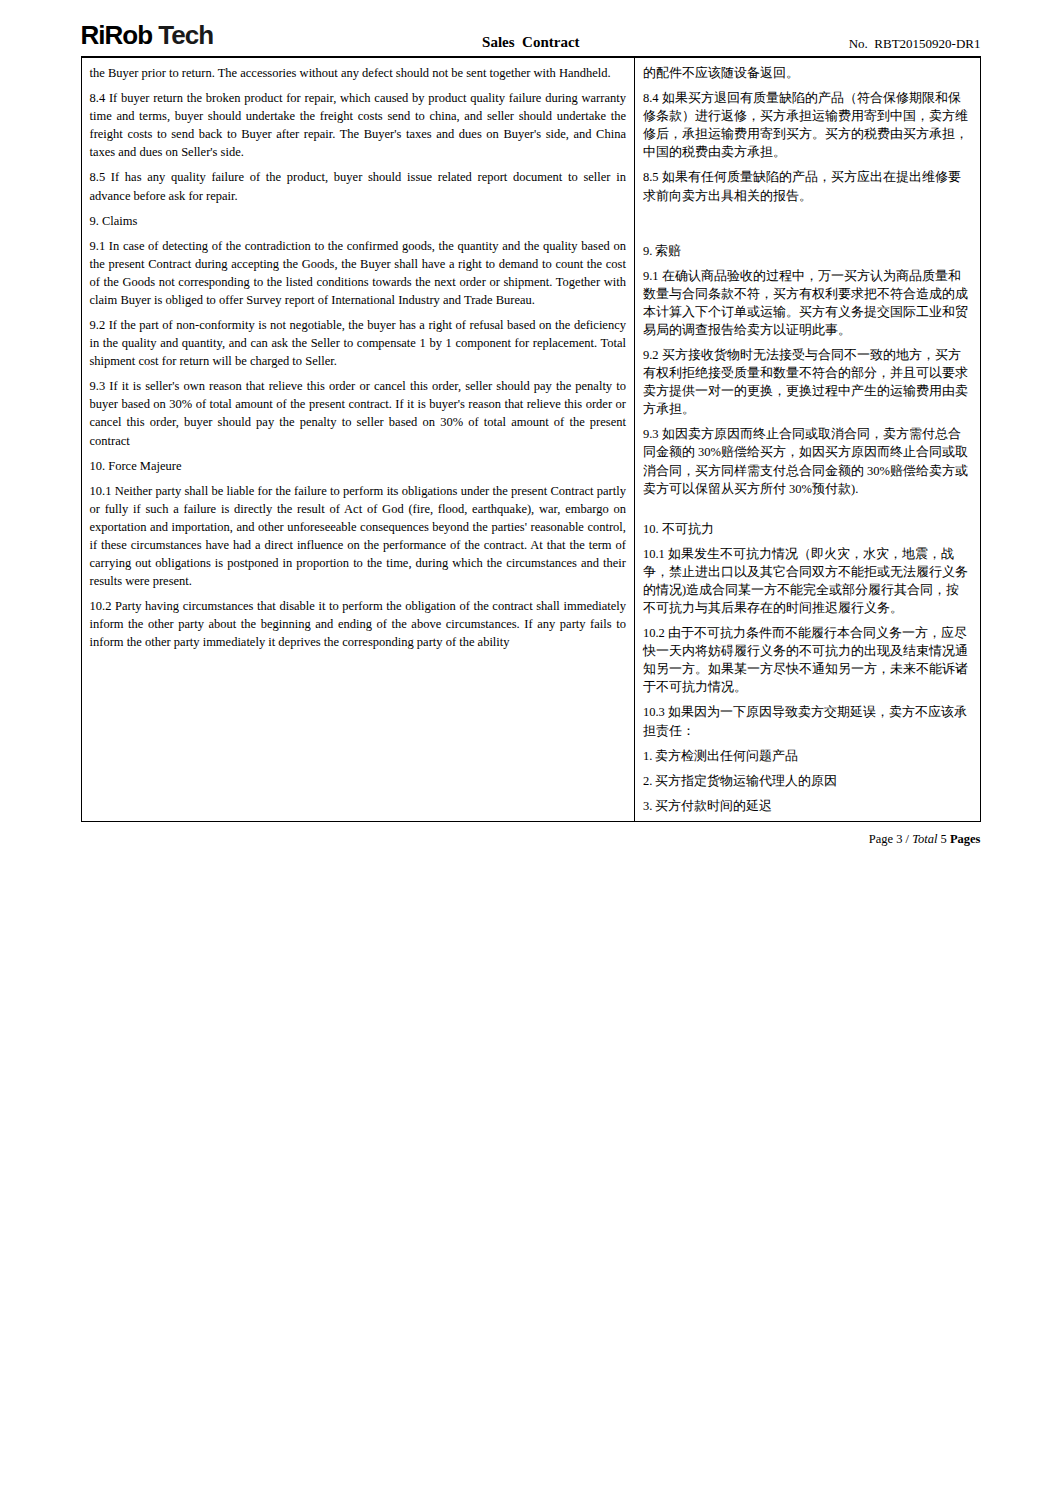RiRob Tech
Sales Contract
No. RBT20150920-DR1
| the Buyer prior to return. The accessories without any defect should not be sent together with Handheld. 8.4 If buyer return the broken product for repair, which caused by product quality failure during warranty time and terms, buyer should undertake the freight costs send to china, and seller should undertake the freight costs to send back to Buyer after repair. The Buyer's taxes and dues on Buyer's side, and China taxes and dues on Seller's side. 8.5 If has any quality failure of the product, buyer should issue related report document to seller in advance before ask for repair. 9. Claims 9.1 In case of detecting of the contradiction to the confirmed goods, the quantity and the quality based on the present Contract during accepting the Goods, the Buyer shall have a right to demand to count the cost of the Goods not corresponding to the listed conditions towards the next order or shipment. Together with claim Buyer is obliged to offer Survey report of International Industry and Trade Bureau. 9.2 If the part of non-conformity is not negotiable, the buyer has a right of refusal based on the deficiency in the quality and quantity, and can ask the Seller to compensate 1 by 1 component for replacement. Total shipment cost for return will be charged to Seller. 9.3 If it is seller's own reason that relieve this order or cancel this order, seller should pay the penalty to buyer based on 30% of total amount of the present contract. If it is buyer's reason that relieve this order or cancel this order, buyer should pay the penalty to seller based on 30% of total amount of the present contract 10. Force Majeure 10.1 Neither party shall be liable for the failure to perform its obligations under the present Contract partly or fully if such a failure is directly the result of Act of God (fire, flood, earthquake), war, embargo on exportation and importation, and other unforeseeable consequences beyond the parties' reasonable control, if these circumstances have had a direct influence on the performance of the contract. At that the term of carrying out obligations is postponed in proportion to the time, during which the circumstances and their results were present. 10.2 Party having circumstances that disable it to perform the obligation of the contract shall immediately inform the other party about the beginning and ending of the above circumstances. If any party fails to inform the other party immediately it deprives the corresponding party of the ability | 的配件不应该随设备返回。 8.4 如果买方退回有质量缺陷的产品（符合保修期限和保修条款）进行返修，买方承担运输费用寄到中国，卖方维修后，承担运输费用寄到买方。买方的税费由买方承担，中国的税费由卖方承担。 8.5 如果有任何质量缺陷的产品，买方应出在提出维修要求前向卖方出具相关的报告。 9. 索赔 9.1 在确认商品验收的过程中，万一买方认为商品质量和数量与合同条款不符，买方有权利要求把不符合造成的成本计算入下个订单或运输。买方有义务提交国际工业和贸易局的调查报告给卖方以证明此事。 9.2 买方接收货物时无法接受与合同不一致的地方，买方有权利拒绝接受质量和数量不符合的部分，并且可以要求卖方提供一对一的更换，更换过程中产生的运输费用由卖方承担。 9.3 如因卖方原因而终止合同或取消合同，卖方需付总合同金额的 30%赔偿给买方，如因买方原因而终止合同或取消合同，买方同样需支付总合同金额的 30%赔偿给卖方或卖方可以保留从买方所付 30%预付款). 10. 不可抗力 10.1 如果发生不可抗力情况（即火灾，水灾，地震，战争，禁止进出口以及其它合同双方不能拒或无法履行义务的情况)造成合同某一方不能完全或部分履行其合同，按不可抗力与其后果存在的时间推迟履行义务。 10.2 由于不可抗力条件而不能履行本合同义务一方，应尽快一天内将妨碍履行义务的不可抗力的出现及结束情况通知另一方。如果某一方尽快不通知另一方，未来不能诉诸于不可抗力情况。 10.3 如果因为一下原因导致卖方交期延误，卖方不应该承担责任： 1. 卖方检测出任何问题产品 2. 买方指定货物运输代理人的原因 3. 买方付款时间的延迟 |
Page 3 / Total 5 Pages